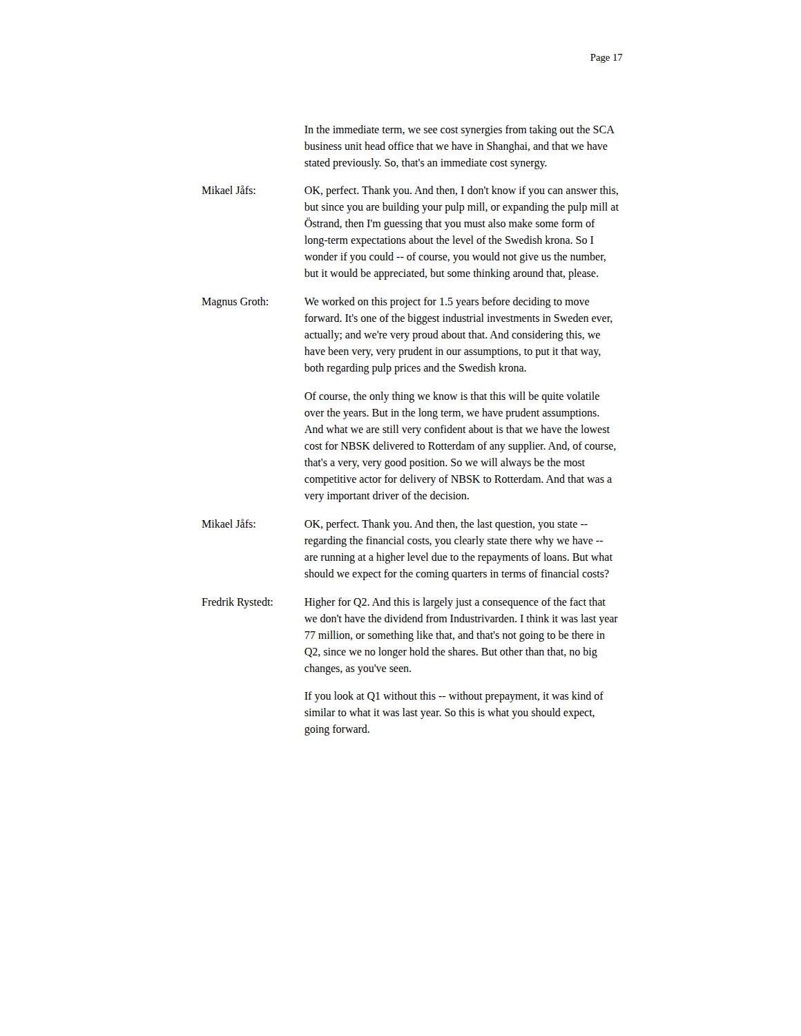Page 17
In the immediate term, we see cost synergies from taking out the SCA business unit head office that we have in Shanghai, and that we have stated previously. So, that's an immediate cost synergy.
Mikael Jåfs:
OK, perfect. Thank you. And then, I don't know if you can answer this, but since you are building your pulp mill, or expanding the pulp mill at Östrand, then I'm guessing that you must also make some form of long-term expectations about the level of the Swedish krona. So I wonder if you could -- of course, you would not give us the number, but it would be appreciated, but some thinking around that, please.
Magnus Groth:
We worked on this project for 1.5 years before deciding to move forward. It's one of the biggest industrial investments in Sweden ever, actually; and we're very proud about that. And considering this, we have been very, very prudent in our assumptions, to put it that way, both regarding pulp prices and the Swedish krona.
Of course, the only thing we know is that this will be quite volatile over the years. But in the long term, we have prudent assumptions. And what we are still very confident about is that we have the lowest cost for NBSK delivered to Rotterdam of any supplier. And, of course, that's a very, very good position. So we will always be the most competitive actor for delivery of NBSK to Rotterdam. And that was a very important driver of the decision.
Mikael Jåfs:
OK, perfect. Thank you. And then, the last question, you state -- regarding the financial costs, you clearly state there why we have -- are running at a higher level due to the repayments of loans. But what should we expect for the coming quarters in terms of financial costs?
Fredrik Rystedt:
Higher for Q2. And this is largely just a consequence of the fact that we don't have the dividend from Industrivarden. I think it was last year 77 million, or something like that, and that's not going to be there in Q2, since we no longer hold the shares. But other than that, no big changes, as you've seen.
If you look at Q1 without this -- without prepayment, it was kind of similar to what it was last year. So this is what you should expect, going forward.